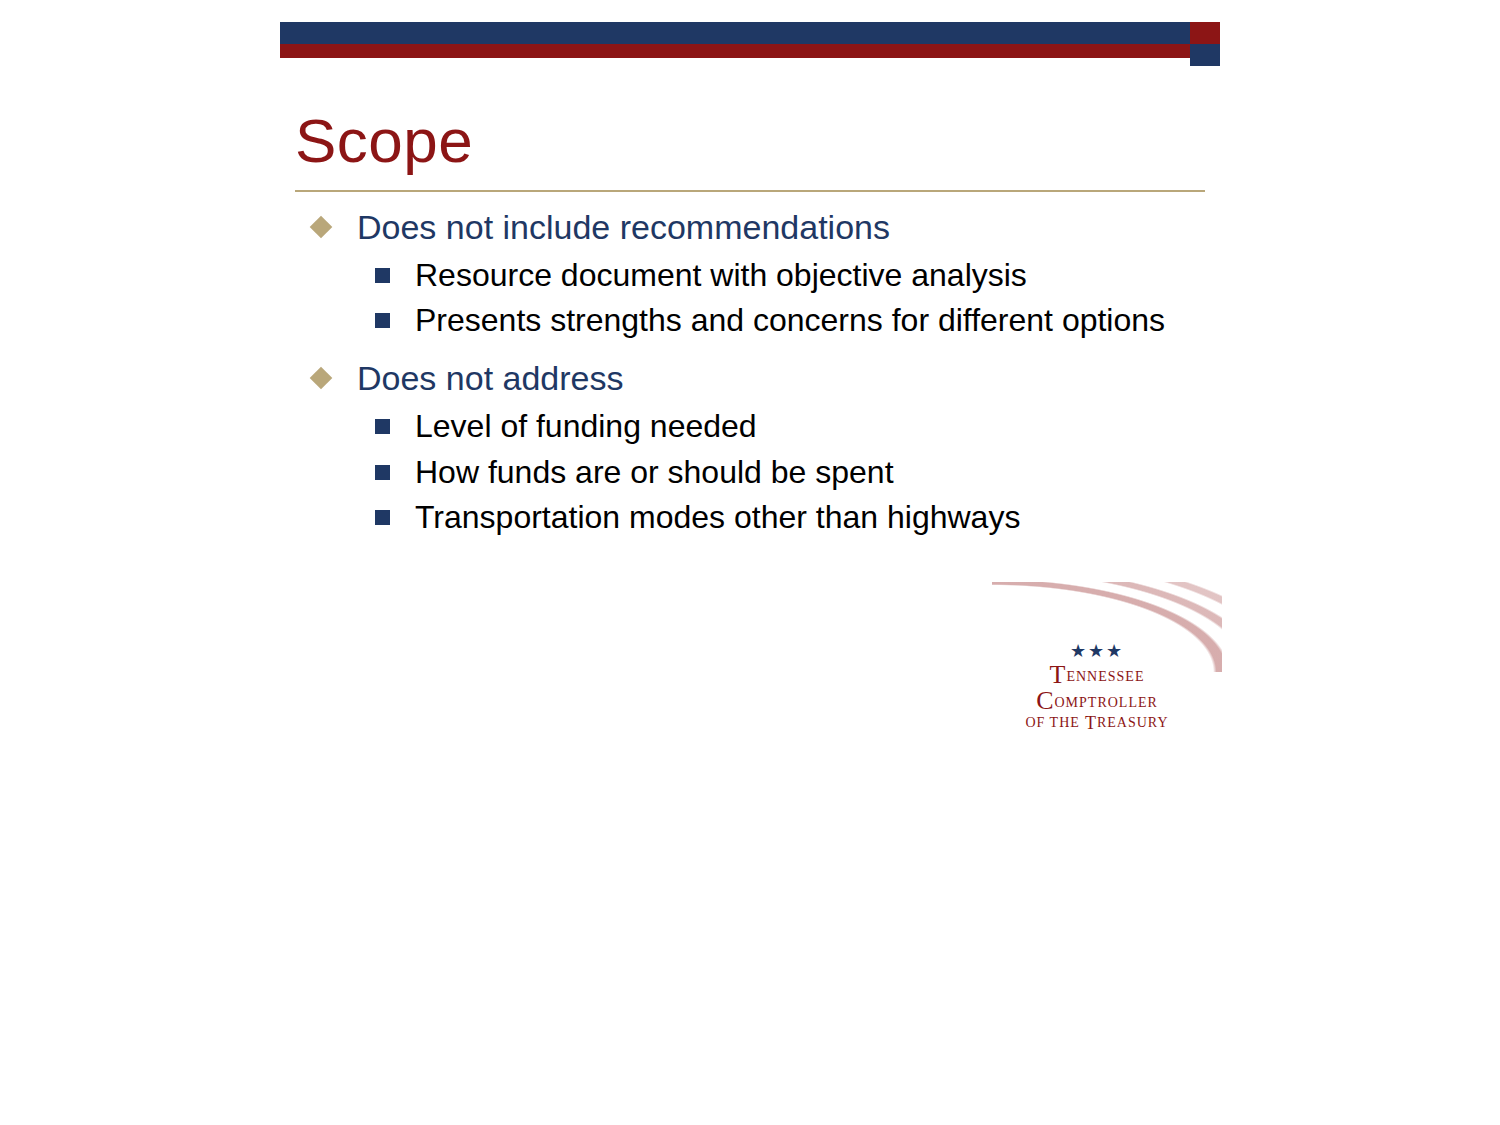Scope
Does not include recommendations
Resource document with objective analysis
Presents strengths and concerns for different options
Does not address
Level of funding needed
How funds are or should be spent
Transportation modes other than highways
★★★
TENNESSEE
COMPTROLLER
OF THE TREASURY